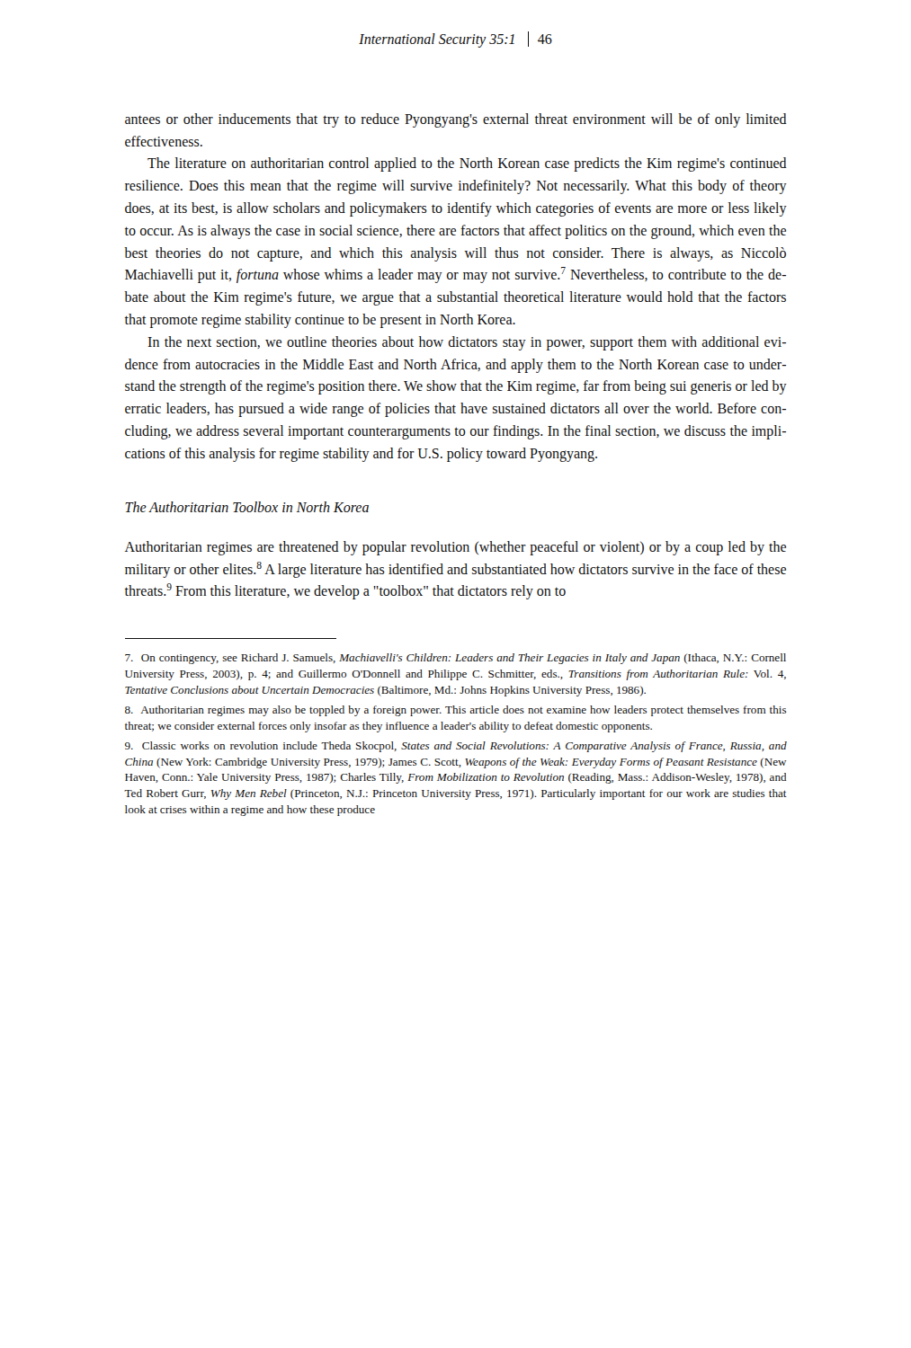International Security 35:1 46
antees or other inducements that try to reduce Pyongyang's external threat environment will be of only limited effectiveness.
The literature on authoritarian control applied to the North Korean case predicts the Kim regime's continued resilience. Does this mean that the regime will survive indefinitely? Not necessarily. What this body of theory does, at its best, is allow scholars and policymakers to identify which categories of events are more or less likely to occur. As is always the case in social science, there are factors that affect politics on the ground, which even the best theories do not capture, and which this analysis will thus not consider. There is always, as Niccolò Machiavelli put it, fortuna whose whims a leader may or may not survive.7 Nevertheless, to contribute to the debate about the Kim regime's future, we argue that a substantial theoretical literature would hold that the factors that promote regime stability continue to be present in North Korea.
In the next section, we outline theories about how dictators stay in power, support them with additional evidence from autocracies in the Middle East and North Africa, and apply them to the North Korean case to understand the strength of the regime's position there. We show that the Kim regime, far from being sui generis or led by erratic leaders, has pursued a wide range of policies that have sustained dictators all over the world. Before concluding, we address several important counterarguments to our findings. In the final section, we discuss the implications of this analysis for regime stability and for U.S. policy toward Pyongyang.
The Authoritarian Toolbox in North Korea
Authoritarian regimes are threatened by popular revolution (whether peaceful or violent) or by a coup led by the military or other elites.8 A large literature has identified and substantiated how dictators survive in the face of these threats.9 From this literature, we develop a "toolbox" that dictators rely on to
7. On contingency, see Richard J. Samuels, Machiavelli's Children: Leaders and Their Legacies in Italy and Japan (Ithaca, N.Y.: Cornell University Press, 2003), p. 4; and Guillermo O'Donnell and Philippe C. Schmitter, eds., Transitions from Authoritarian Rule: Vol. 4, Tentative Conclusions about Uncertain Democracies (Baltimore, Md.: Johns Hopkins University Press, 1986).
8. Authoritarian regimes may also be toppled by a foreign power. This article does not examine how leaders protect themselves from this threat; we consider external forces only insofar as they influence a leader's ability to defeat domestic opponents.
9. Classic works on revolution include Theda Skocpol, States and Social Revolutions: A Comparative Analysis of France, Russia, and China (New York: Cambridge University Press, 1979); James C. Scott, Weapons of the Weak: Everyday Forms of Peasant Resistance (New Haven, Conn.: Yale University Press, 1987); Charles Tilly, From Mobilization to Revolution (Reading, Mass.: Addison-Wesley, 1978), and Ted Robert Gurr, Why Men Rebel (Princeton, N.J.: Princeton University Press, 1971). Particularly important for our work are studies that look at crises within a regime and how these produce